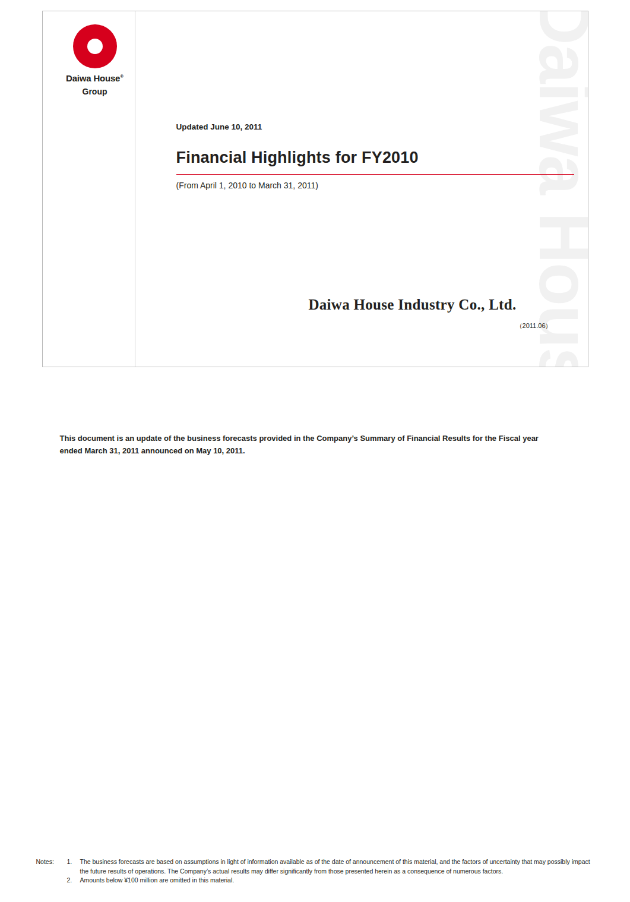Daiwa House
Group
Daiwa House®
Group
Updated June 10, 2011
Financial Highlights for FY2010
(From April 1, 2010 to March 31, 2011)
Daiwa House Industry Co., Ltd.
（2011.06）
This document is an update of the business forecasts provided in the Company’s Summary of Financial Results for the Fiscal year ended March 31, 2011 announced on May 10, 2011.
| Notes: | 1. | The business forecasts are based on assumptions in light of information available as of the date of announcement of this material, and the factors of uncertainty that may possibly impact the future results of operations. The Company’s actual results may differ significantly from those presented herein as a consequence of numerous factors. |
| | 2. | Amounts below ¥100 million are omitted in this material. |